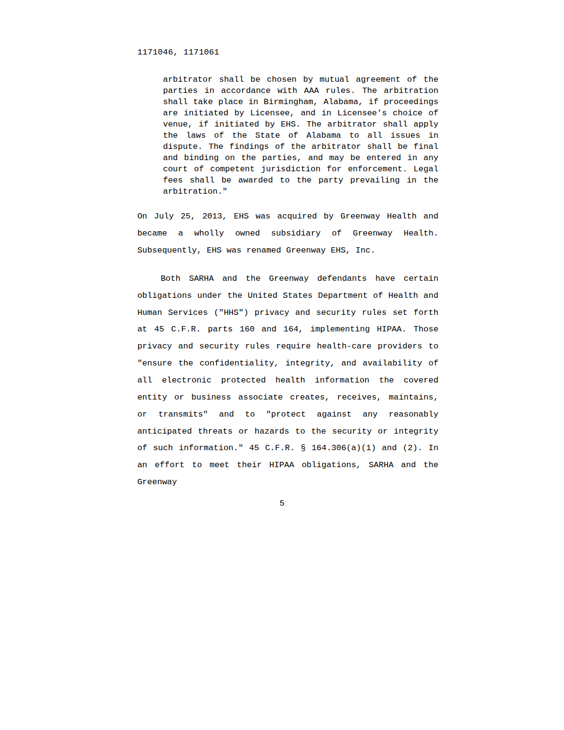1171046, 1171061
arbitrator shall be chosen by mutual agreement of the parties in accordance with AAA rules. The arbitration shall take place in Birmingham, Alabama, if proceedings are initiated by Licensee, and in Licensee's choice of venue, if initiated by EHS. The arbitrator shall apply the laws of the State of Alabama to all issues in dispute. The findings of the arbitrator shall be final and binding on the parties, and may be entered in any court of competent jurisdiction for enforcement. Legal fees shall be awarded to the party prevailing in the arbitration."
On July 25, 2013, EHS was acquired by Greenway Health and became a wholly owned subsidiary of Greenway Health. Subsequently, EHS was renamed Greenway EHS, Inc.
Both SARHA and the Greenway defendants have certain obligations under the United States Department of Health and Human Services ("HHS") privacy and security rules set forth at 45 C.F.R. parts 160 and 164, implementing HIPAA. Those privacy and security rules require health-care providers to "ensure the confidentiality, integrity, and availability of all electronic protected health information the covered entity or business associate creates, receives, maintains, or transmits" and to "protect against any reasonably anticipated threats or hazards to the security or integrity of such information." 45 C.F.R. § 164.306(a)(1) and (2). In an effort to meet their HIPAA obligations, SARHA and the Greenway
5